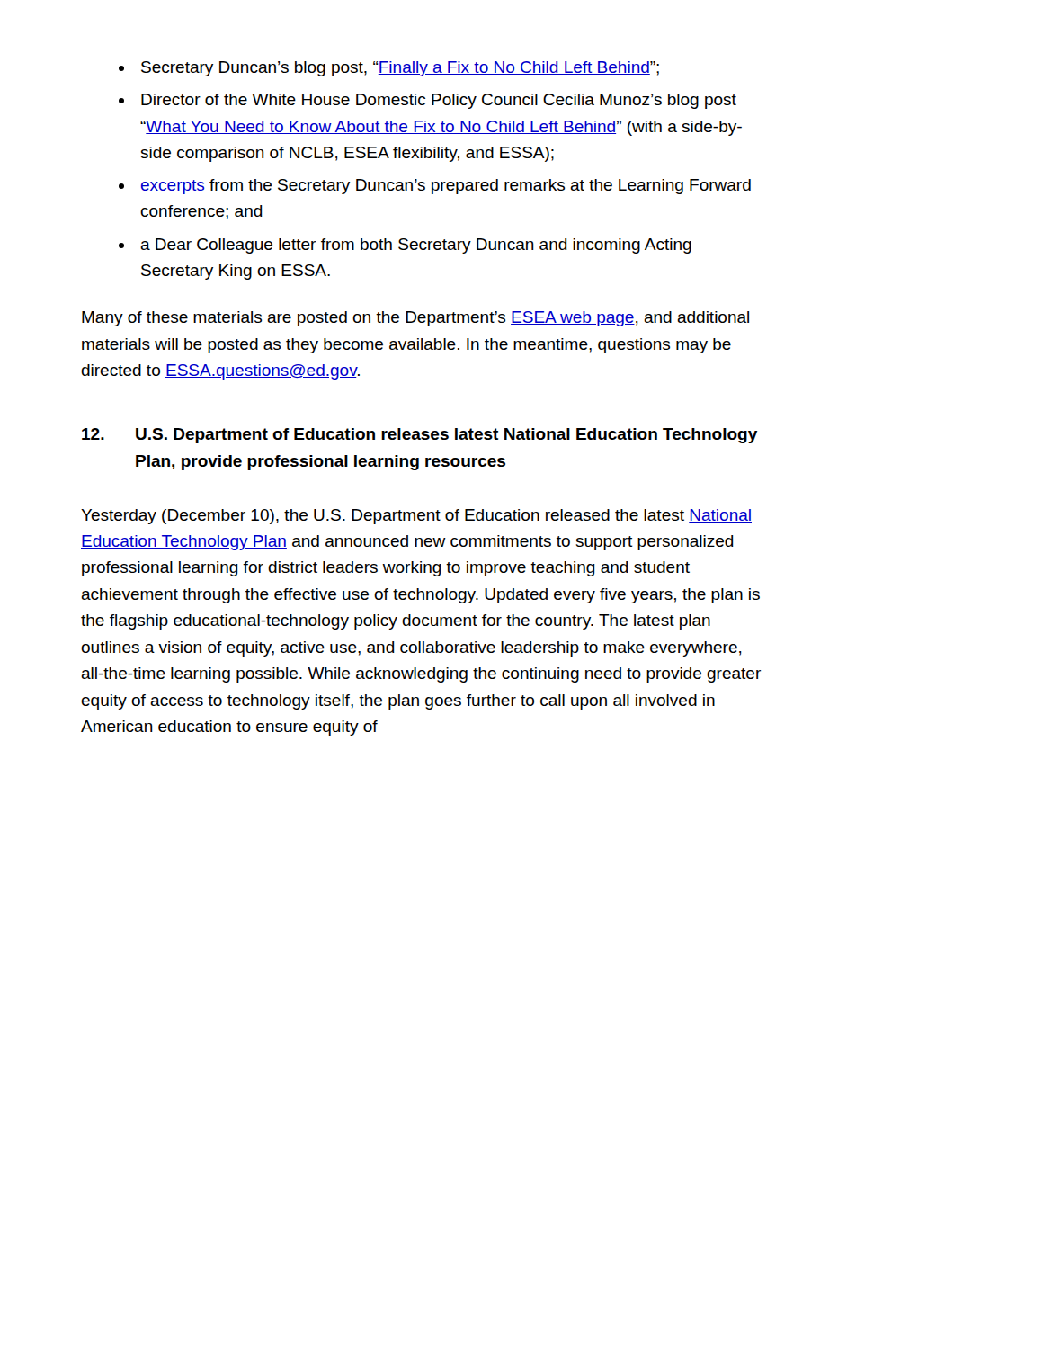Secretary Duncan’s blog post, “Finally a Fix to No Child Left Behind”;
Director of the White House Domestic Policy Council Cecilia Munoz’s blog post “What You Need to Know About the Fix to No Child Left Behind” (with a side-by-side comparison of NCLB, ESEA flexibility, and ESSA);
excerpts from the Secretary Duncan’s prepared remarks at the Learning Forward conference; and
a Dear Colleague letter from both Secretary Duncan and incoming Acting Secretary King on ESSA.
Many of these materials are posted on the Department’s ESEA web page, and additional materials will be posted as they become available. In the meantime, questions may be directed to ESSA.questions@ed.gov.
12. U.S. Department of Education releases latest National Education Technology Plan, provide professional learning resources
Yesterday (December 10), the U.S. Department of Education released the latest National Education Technology Plan and announced new commitments to support personalized professional learning for district leaders working to improve teaching and student achievement through the effective use of technology. Updated every five years, the plan is the flagship educational-technology policy document for the country. The latest plan outlines a vision of equity, active use, and collaborative leadership to make everywhere, all-the-time learning possible. While acknowledging the continuing need to provide greater equity of access to technology itself, the plan goes further to call upon all involved in American education to ensure equity of